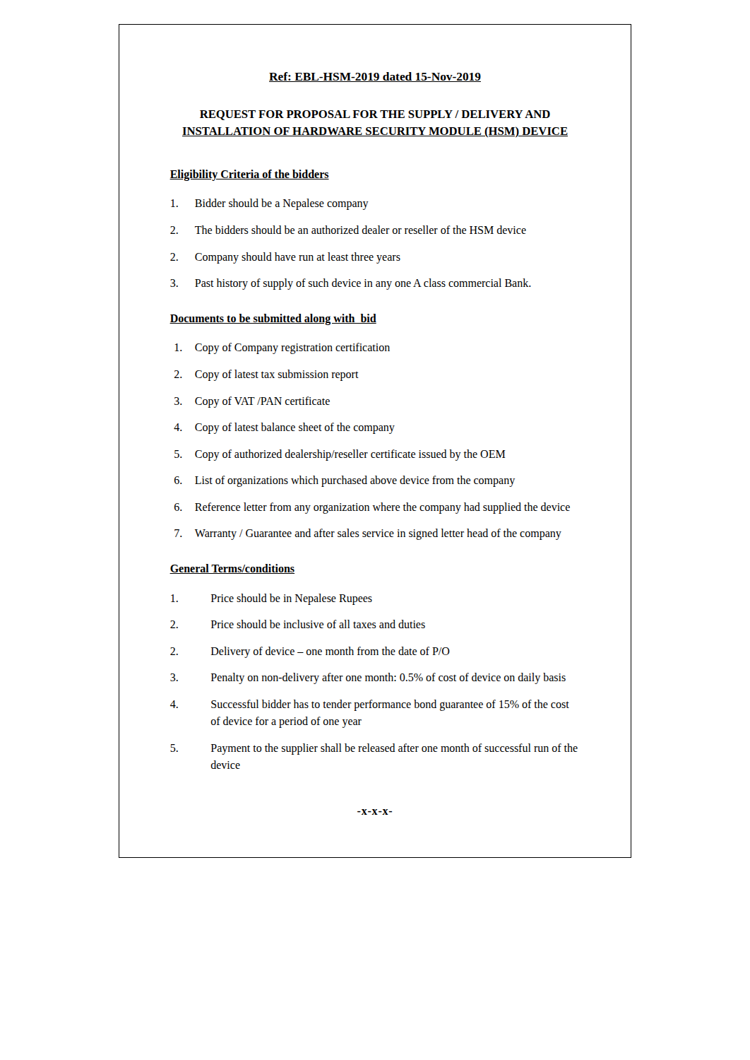Ref: EBL-HSM-2019 dated 15-Nov-2019
REQUEST FOR PROPOSAL FOR THE SUPPLY / DELIVERY AND INSTALLATION OF HARDWARE SECURITY MODULE (HSM) DEVICE
Eligibility Criteria of the bidders
1. Bidder should be a Nepalese company
2. The bidders should be an authorized dealer or reseller of the HSM device
2. Company should have run at least three years
3. Past history of supply of such device in any one A class commercial Bank.
Documents to be submitted along with bid
1. Copy of Company registration certification
2. Copy of latest tax submission report
3. Copy of VAT /PAN certificate
4. Copy of latest balance sheet of the company
5. Copy of authorized dealership/reseller certificate issued by the OEM
6. List of organizations which purchased above device from the company
6. Reference letter from any organization where the company had supplied the device
7. Warranty / Guarantee and after sales service in signed letter head of the company
General Terms/conditions
1. Price should be in Nepalese Rupees
2. Price should be inclusive of all taxes and duties
2. Delivery of device – one month from the date of P/O
3. Penalty on non-delivery after one month: 0.5% of cost of device on daily basis
4. Successful bidder has to tender performance bond guarantee of 15% of the cost of device for a period of one year
5. Payment to the supplier shall be released after one month of successful run of the device
-x-x-x-